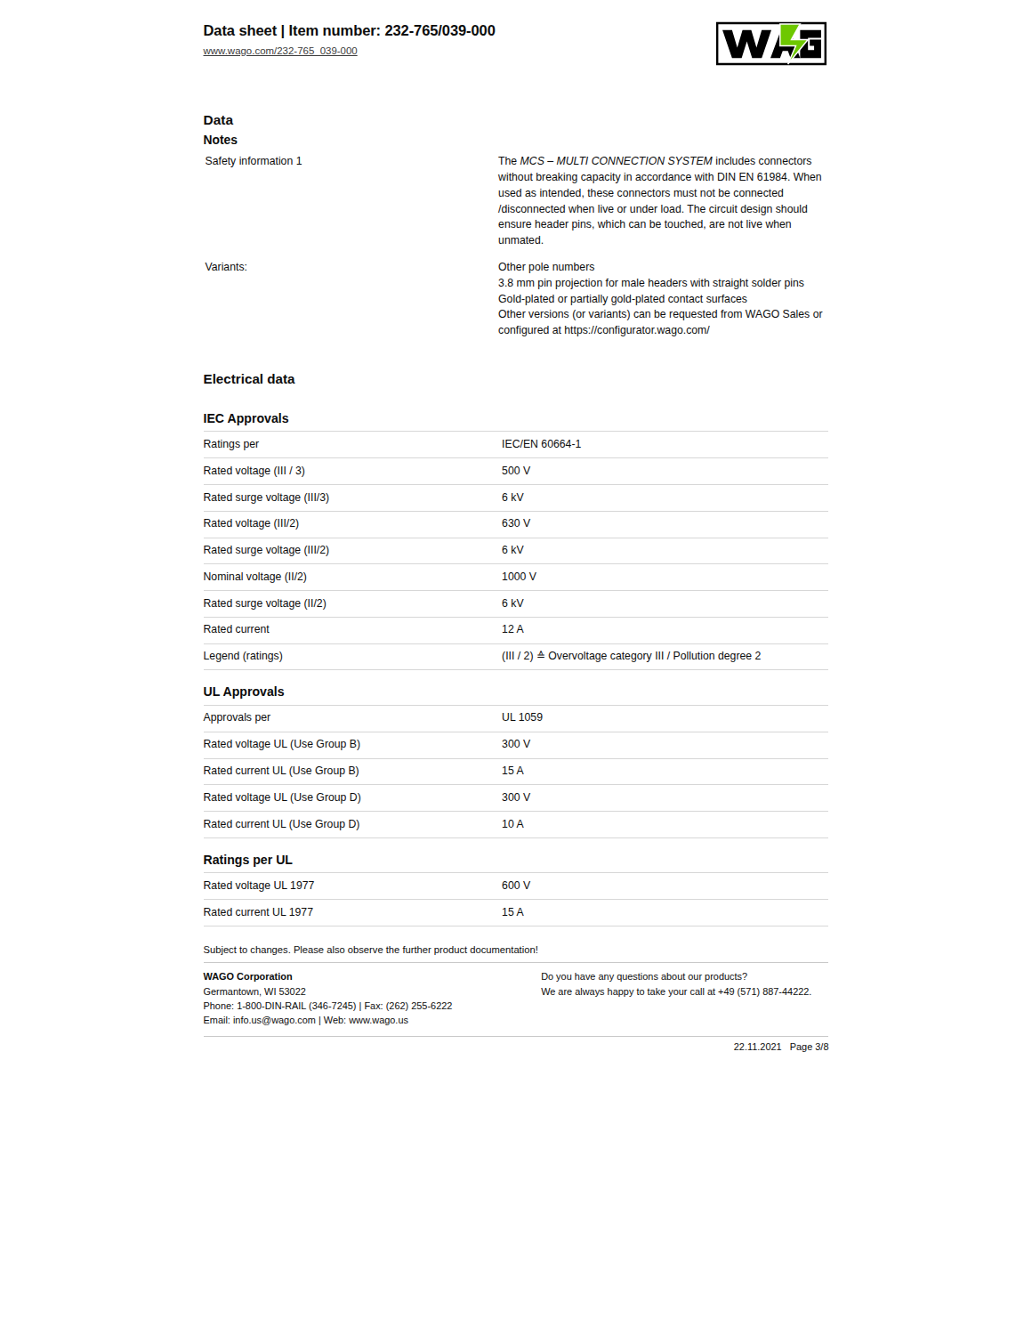Data sheet | Item number: 232-765/039-000
www.wago.com/232-765_039-000
Data
Notes
| Safety information 1 | The MCS – MULTI CONNECTION SYSTEM includes connectors without breaking capacity in accordance with DIN EN 61984. When used as intended, these connectors must not be connected /disconnected when live or under load. The circuit design should ensure header pins, which can be touched, are not live when unmated. |
| Variants: | Other pole numbers 3.8 mm pin projection for male headers with straight solder pins Gold-plated or partially gold-plated contact surfaces Other versions (or variants) can be requested from WAGO Sales or configured at https://configurator.wago.com/ |
Electrical data
IEC Approvals
| Ratings per | IEC/EN 60664-1 |
| Rated voltage (III / 3) | 500 V |
| Rated surge voltage (III/3) | 6 kV |
| Rated voltage (III/2) | 630 V |
| Rated surge voltage (III/2) | 6 kV |
| Nominal voltage (II/2) | 1000 V |
| Rated surge voltage (II/2) | 6 kV |
| Rated current | 12 A |
| Legend (ratings) | (III / 2) ≙ Overvoltage category III / Pollution degree 2 |
UL Approvals
| Approvals per | UL 1059 |
| Rated voltage UL (Use Group B) | 300 V |
| Rated current UL (Use Group B) | 15 A |
| Rated voltage UL (Use Group D) | 300 V |
| Rated current UL (Use Group D) | 10 A |
Ratings per UL
| Rated voltage UL 1977 | 600 V |
| Rated current UL 1977 | 15 A |
Subject to changes. Please also observe the further product documentation!
WAGO Corporation
Germantown, WI 53022
Phone: 1-800-DIN-RAIL (346-7245) | Fax: (262) 255-6222
Email: info.us@wago.com | Web: www.wago.us
Do you have any questions about our products?
We are always happy to take your call at +49 (571) 887-44222.
22.11.2021 Page 3/8